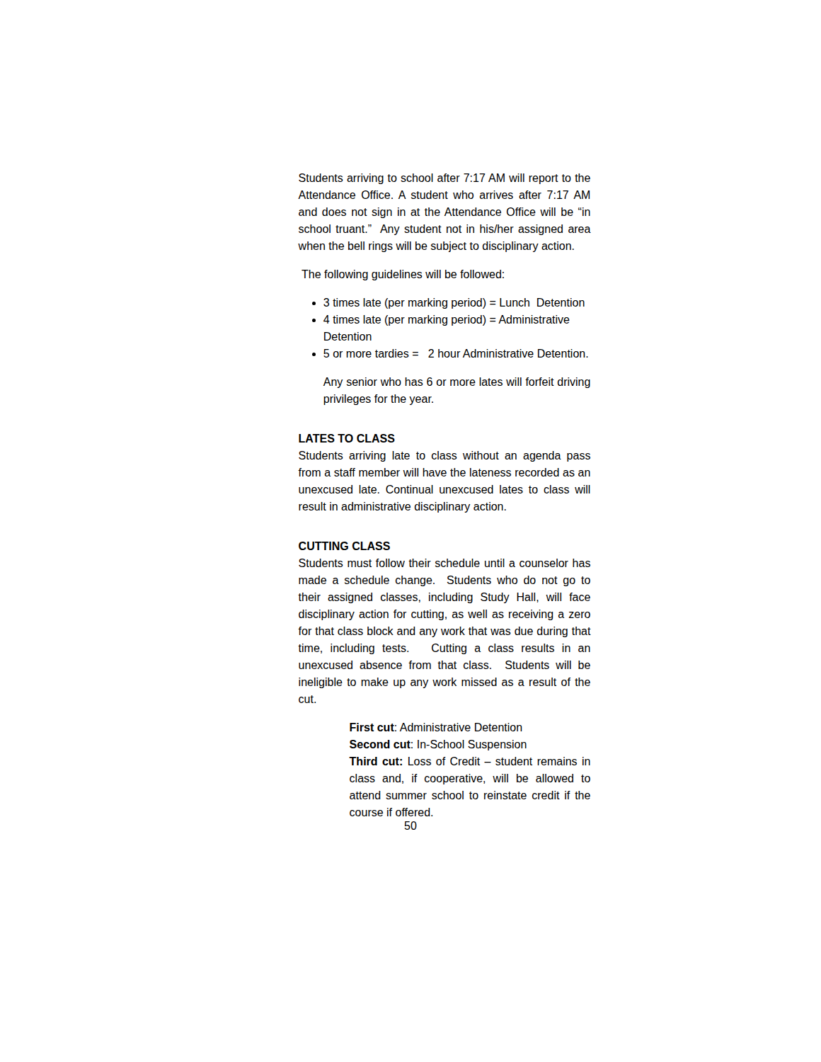Students arriving to school after 7:17 AM will report to the Attendance Office. A student who arrives after 7:17 AM and does not sign in at the Attendance Office will be “in school truant.” Any student not in his/her assigned area when the bell rings will be subject to disciplinary action.
The following guidelines will be followed:
3 times late (per marking period) = Lunch Detention
4 times late (per marking period) = Administrative Detention
5 or more tardies = 2 hour Administrative Detention.
Any senior who has 6 or more lates will forfeit driving privileges for the year.
Lates to Class
Students arriving late to class without an agenda pass from a staff member will have the lateness recorded as an unexcused late. Continual unexcused lates to class will result in administrative disciplinary action.
Cutting Class
Students must follow their schedule until a counselor has made a schedule change. Students who do not go to their assigned classes, including Study Hall, will face disciplinary action for cutting, as well as receiving a zero for that class block and any work that was due during that time, including tests. Cutting a class results in an unexcused absence from that class. Students will be ineligible to make up any work missed as a result of the cut.
First cut: Administrative Detention
Second cut: In-School Suspension
Third cut: Loss of Credit – student remains in class and, if cooperative, will be allowed to attend summer school to reinstate credit if the course if offered.
50